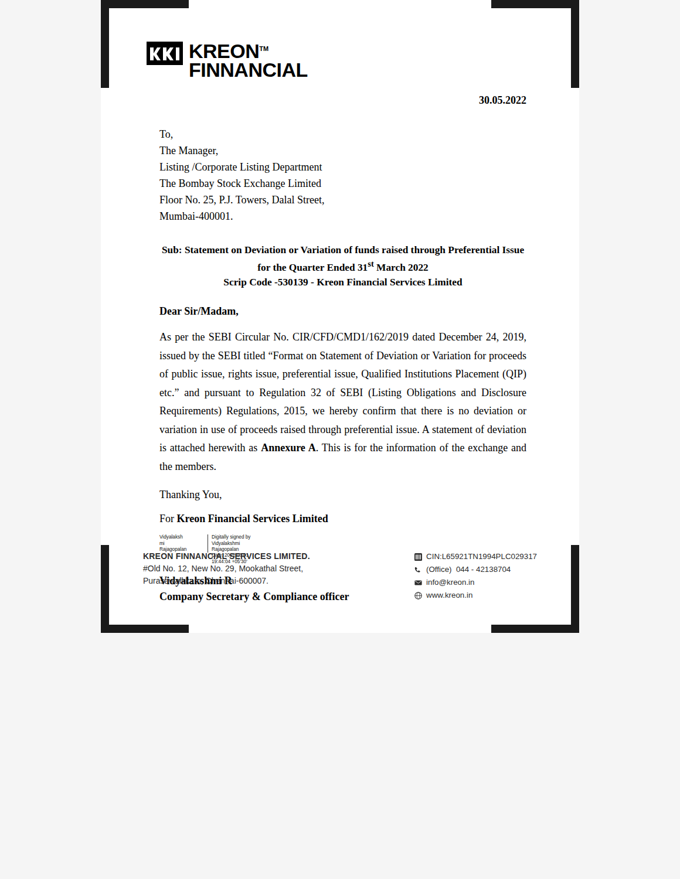KREONTM
FINNANCIAL
30.05.2022
To,
The Manager,
Listing /Corporate Listing Department
The Bombay Stock Exchange Limited
Floor No. 25, P.J. Towers, Dalal Street,
Mumbai-400001.
Sub: Statement on Deviation or Variation of funds raised through Preferential Issue for the Quarter Ended 31st March 2022
Scrip Code -530139 - Kreon Financial Services Limited
Dear Sir/Madam,
As per the SEBI Circular No. CIR/CFD/CMD1/162/2019 dated December 24, 2019, issued by the SEBI titled “Format on Statement of Deviation or Variation for proceeds of public issue, rights issue, preferential issue, Qualified Institutions Placement (QIP) etc.” and pursuant to Regulation 32 of SEBI (Listing Obligations and Disclosure Requirements) Regulations, 2015, we hereby confirm that there is no deviation or variation in use of proceeds raised through preferential issue. A statement of deviation is attached herewith as Annexure A. This is for the information of the exchange and the members.
Thanking You,
For Kreon Financial Services Limited
Vidyalaksh
mi
Rajagopalan
Digitally signed by
Vidyalakshmi
Rajagopalan
Date: 2022.06.01
19:44:04 +05'30'
Vidyalakshmi R
Company Secretary & Compliance officer
KREON FINNANCIAL SERVICES LIMITED.
#Old No. 12, New No. 29, Mookathal Street,
Purasawalkkam, Chennai-600007.
CIN:L65921TN1994PLC029317
(Office) 044 - 42138704
info@kreon.in
www.kreon.in